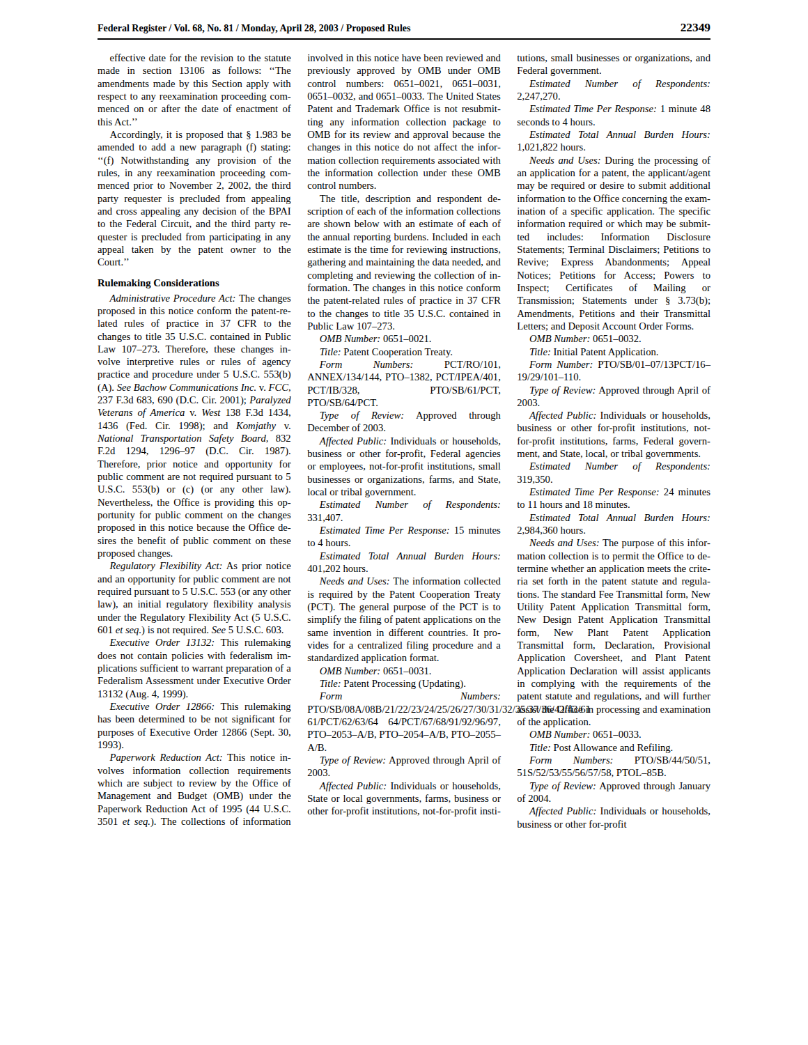Federal Register / Vol. 68, No. 81 / Monday, April 28, 2003 / Proposed Rules
22349
effective date for the revision to the statute made in section 13106 as follows: ‘‘The amendments made by this Section apply with respect to any reexamination proceeding commenced on or after the date of enactment of this Act.’’
Accordingly, it is proposed that § 1.983 be amended to add a new paragraph (f) stating: ‘‘(f) Notwithstanding any provision of the rules, in any reexamination proceeding commenced prior to November 2, 2002, the third party requester is precluded from appealing and cross appealing any decision of the BPAI to the Federal Circuit, and the third party requester is precluded from participating in any appeal taken by the patent owner to the Court.’’
Rulemaking Considerations
Administrative Procedure Act: The changes proposed in this notice conform the patent-related rules of practice in 37 CFR to the changes to title 35 U.S.C. contained in Public Law 107–273. Therefore, these changes involve interpretive rules or rules of agency practice and procedure under 5 U.S.C. 553(b)(A). See Bachow Communications Inc. v. FCC, 237 F.3d 683, 690 (D.C. Cir. 2001); Paralyzed Veterans of America v. West 138 F.3d 1434, 1436 (Fed. Cir. 1998); and Komjathy v. National Transportation Safety Board, 832 F.2d 1294, 1296–97 (D.C. Cir. 1987). Therefore, prior notice and opportunity for public comment are not required pursuant to 5 U.S.C. 553(b) or (c) (or any other law). Nevertheless, the Office is providing this opportunity for public comment on the changes proposed in this notice because the Office desires the benefit of public comment on these proposed changes.
Regulatory Flexibility Act: As prior notice and an opportunity for public comment are not required pursuant to 5 U.S.C. 553 (or any other law), an initial regulatory flexibility analysis under the Regulatory Flexibility Act (5 U.S.C. 601 et seq.) is not required. See 5 U.S.C. 603.
Executive Order 13132: This rulemaking does not contain policies with federalism implications sufficient to warrant preparation of a Federalism Assessment under Executive Order 13132 (Aug. 4, 1999).
Executive Order 12866: This rulemaking has been determined to be not significant for purposes of Executive Order 12866 (Sept. 30, 1993).
Paperwork Reduction Act: This notice involves information collection requirements which are subject to review by the Office of Management and Budget (OMB) under the Paperwork Reduction Act of 1995 (44 U.S.C. 3501 et seq.). The collections of information involved in this notice have been reviewed and previously approved by OMB under OMB control numbers: 0651–0021, 0651–0031, 0651–0032, and 0651–0033. The United States Patent and Trademark Office is not resubmitting any information collection package to OMB for its review and approval because the changes in this notice do not affect the information collection requirements associated with the information collection under these OMB control numbers.
The title, description and respondent description of each of the information collections are shown below with an estimate of each of the annual reporting burdens. Included in each estimate is the time for reviewing instructions, gathering and maintaining the data needed, and completing and reviewing the collection of information. The changes in this notice conform the patent-related rules of practice in 37 CFR to the changes to title 35 U.S.C. contained in Public Law 107–273.
OMB Number: 0651–0021.
Title: Patent Cooperation Treaty.
Form Numbers: PCT/RO/101, ANNEX/134/144, PTO–1382, PCT/IPEA/401, PCT/IB/328, PTO/SB/61/PCT, PTO/SB/64/PCT.
Type of Review: Approved through December of 2003.
Affected Public: Individuals or households, business or other for-profit, Federal agencies or employees, not-for-profit institutions, small businesses or organizations, farms, and State, local or tribal government.
Estimated Number of Respondents: 331,407.
Estimated Time Per Response: 15 minutes to 4 hours.
Estimated Total Annual Burden Hours: 401,202 hours.
Needs and Uses: The information collected is required by the Patent Cooperation Treaty (PCT). The general purpose of the PCT is to simplify the filing of patent applications on the same invention in different countries. It provides for a centralized filing procedure and a standardized application format.
OMB Number: 0651–0031.
Title: Patent Processing (Updating).
Form Numbers: PTO/SB/08A/08B/21/22/23/24/25/26/27/30/31/32/35/37/36/42/43/61 61/PCT/62/63/64 64/PCT/67/68/91/92/96/97, PTO–2053–A/B, PTO–2054–A/B, PTO–2055–A/B.
Type of Review: Approved through April of 2003.
Affected Public: Individuals or households, State or local governments, farms, business or other for-profit institutions, not-for-profit institutions, small businesses or organizations, and Federal government.
Estimated Number of Respondents: 2,247,270.
Estimated Time Per Response: 1 minute 48 seconds to 4 hours.
Estimated Total Annual Burden Hours: 1,021,822 hours.
Needs and Uses: During the processing of an application for a patent, the applicant/agent may be required or desire to submit additional information to the Office concerning the examination of a specific application. The specific information required or which may be submitted includes: Information Disclosure Statements; Terminal Disclaimers; Petitions to Revive; Express Abandonments; Appeal Notices; Petitions for Access; Powers to Inspect; Certificates of Mailing or Transmission; Statements under § 3.73(b); Amendments, Petitions and their Transmittal Letters; and Deposit Account Order Forms.
OMB Number: 0651–0032.
Title: Initial Patent Application.
Form Number: PTO/SB/01–07/13PCT/16–19/29/101–110.
Type of Review: Approved through April of 2003.
Affected Public: Individuals or households, business or other for-profit institutions, not-for-profit institutions, farms, Federal government, and State, local, or tribal governments.
Estimated Number of Respondents: 319,350.
Estimated Time Per Response: 24 minutes to 11 hours and 18 minutes.
Estimated Total Annual Burden Hours: 2,984,360 hours.
Needs and Uses: The purpose of this information collection is to permit the Office to determine whether an application meets the criteria set forth in the patent statute and regulations. The standard Fee Transmittal form, New Utility Patent Application Transmittal form, New Design Patent Application Transmittal form, New Plant Patent Application Transmittal form, Declaration, Provisional Application Coversheet, and Plant Patent Application Declaration will assist applicants in complying with the requirements of the patent statute and regulations, and will further assist the Office in processing and examination of the application.
OMB Number: 0651–0033.
Title: Post Allowance and Refiling.
Form Numbers: PTO/SB/44/50/51, 51S/52/53/55/56/57/58, PTOL–85B.
Type of Review: Approved through January of 2004.
Affected Public: Individuals or households, business or other for-profit